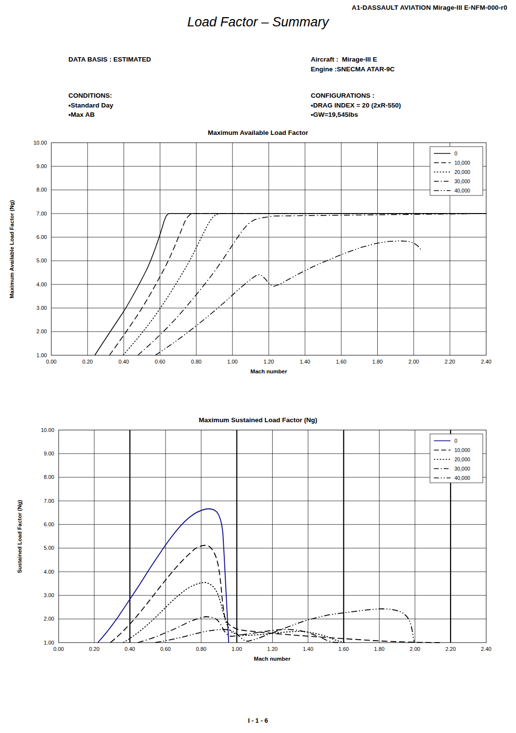A1-DASSAULT AVIATION Mirage-III E-NFM-000-r0
Load Factor – Summary
DATA BASIS : ESTIMATED
Aircraft : Mirage-III E
Engine :SNECMA ATAR-9C
CONDITIONS:
•Standard Day
•Max AB
CONFIGURATIONS :
•DRAG INDEX = 20 (2xR-550)
•GW=19,545lbs
Maximum Available Load Factor
Maximum Sustained Load Factor (Ng)
10.00 9.00 8.00 7.00 6.00 5.00 4.00 3.00 2.00 1.00 0.00 0.20 0.40 0.60 0.80 1.00 1.20 1.40 1.60 1.80 2.00 2.20 2.40 Mach number Maximum Available Load Factor (Ng) 0 10,000 20,000 30,000 40,000 10.00 9.00 8.00 7.00 6.00 5.00 4.00 3.00 2.00 1.00 0.00 0.20 0.40 0.60 0.80 1.00 1.20 1.40 1.60 1.80 2.00 2.20 2.40 Mach number Sustained Load Factor (Ng) 0 10,000 20,000 30,000 40,000
I - 1 - 6